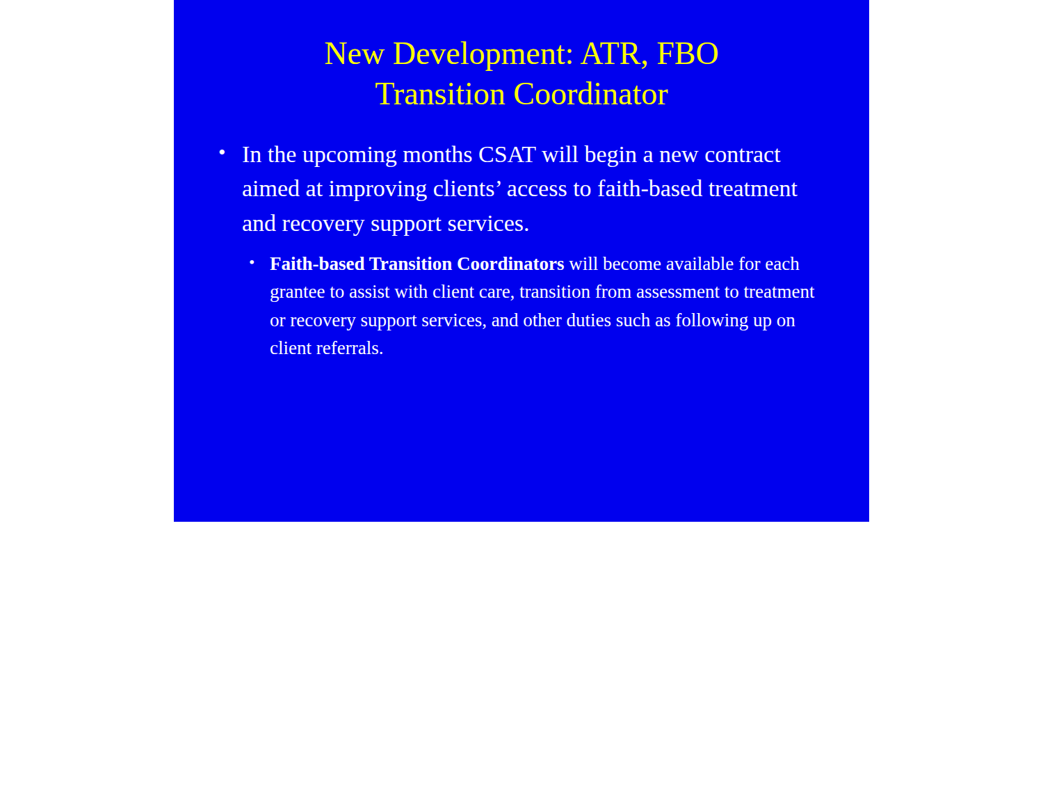New Development: ATR, FBO
Transition Coordinator
In the upcoming months CSAT will begin a new contract aimed at improving clients’ access to faith-based treatment and recovery support services.
Faith-based Transition Coordinators will become available for each grantee to assist with client care, transition from assessment to treatment or recovery support services, and other duties such as following up on client referrals.